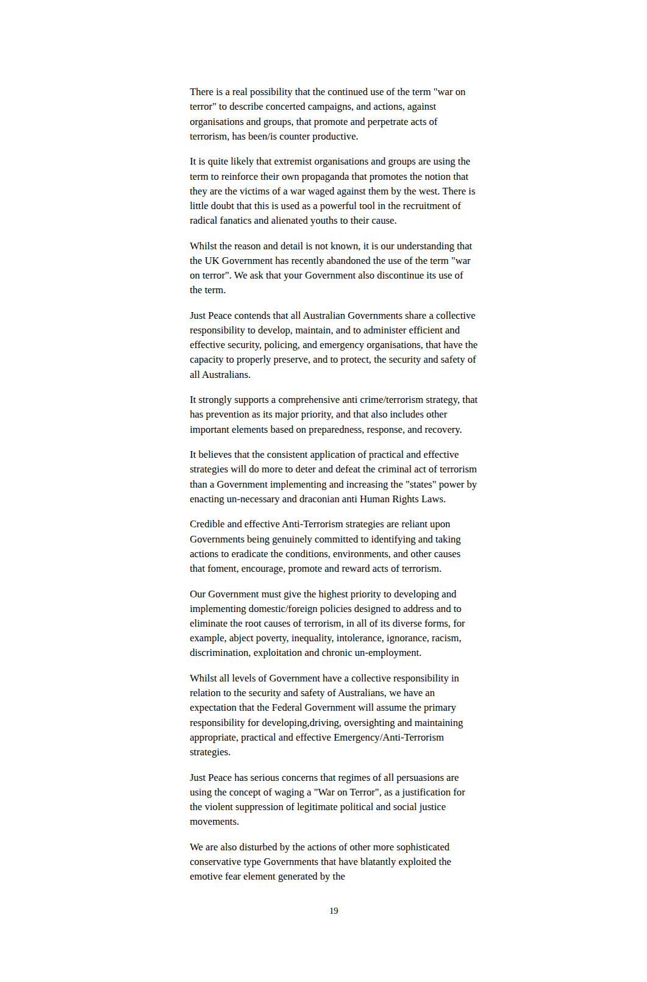There is a real possibility that the continued use of the term "war on terror" to describe concerted campaigns, and actions, against organisations and groups, that promote and perpetrate acts of terrorism, has been/is counter productive.
It is quite likely that extremist organisations and groups are using the term to reinforce their own propaganda that promotes the notion that they are the victims of a war waged against them by the west. There is little doubt that this is used as a powerful tool in the recruitment of radical fanatics and alienated youths to their cause.
Whilst the reason and detail is not known, it is our understanding that the UK Government has recently abandoned the use of the term "war on terror". We ask that your Government also discontinue its use of the term.
Just Peace contends that all Australian Governments share a collective responsibility to develop, maintain, and to administer efficient and effective security, policing, and emergency organisations, that have the capacity to properly preserve, and to protect, the security and safety of all Australians.
It strongly supports a comprehensive anti crime/terrorism strategy, that has prevention as its major priority, and that also includes other important elements based on preparedness, response, and recovery.
It believes that the consistent application of practical and effective strategies will do more to deter and defeat the criminal act of terrorism than a Government implementing and increasing the "states" power by enacting un-necessary and draconian anti Human Rights Laws.
Credible and effective Anti-Terrorism strategies are reliant upon Governments being genuinely committed to identifying and taking actions to eradicate the conditions, environments, and other causes that foment, encourage, promote and reward acts of terrorism.
Our Government must give the highest priority to developing and implementing domestic/foreign policies designed to address and to eliminate the root causes of terrorism, in all of its diverse forms, for example, abject poverty, inequality, intolerance, ignorance, racism, discrimination, exploitation and chronic un-employment.
Whilst all levels of Government have a collective responsibility in relation to the security and safety of Australians, we have an expectation that the Federal Government will assume the primary responsibility for developing,driving, oversighting and maintaining appropriate, practical and effective Emergency/Anti-Terrorism strategies.
Just Peace has serious concerns that regimes of all persuasions are using the concept of waging a "War on Terror", as a justification for the violent suppression of legitimate political and social justice movements.
We are also disturbed by the actions of other more sophisticated conservative type Governments that have blatantly exploited the emotive fear element generated by the
19